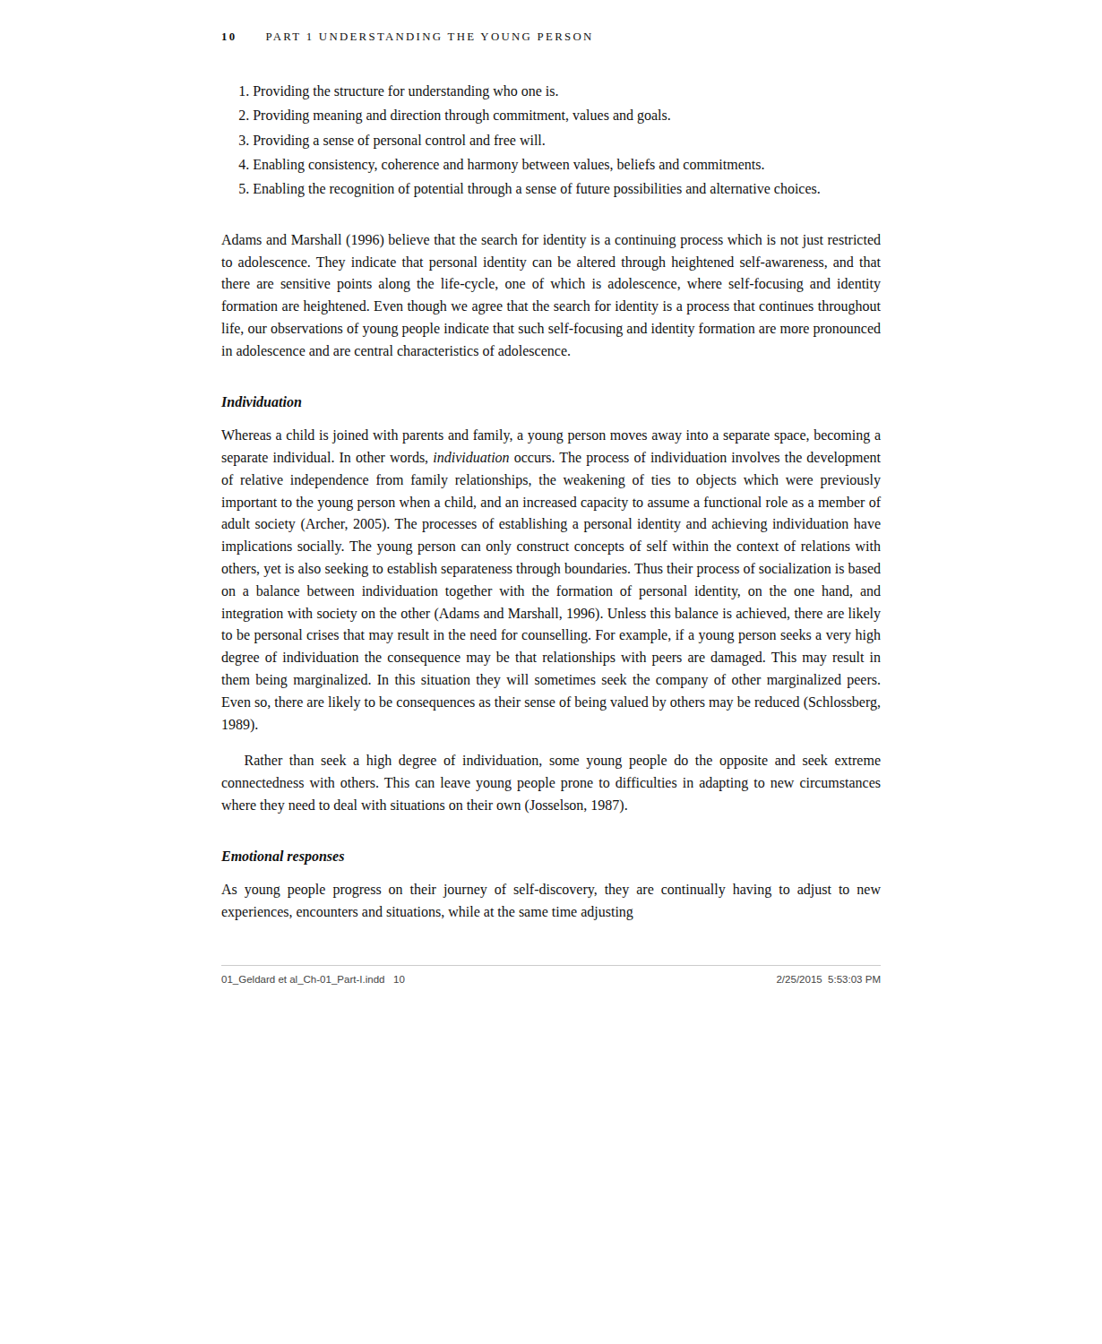10 Part 1 Understanding the Young Person
Providing the structure for understanding who one is.
Providing meaning and direction through commitment, values and goals.
Providing a sense of personal control and free will.
Enabling consistency, coherence and harmony between values, beliefs and commitments.
Enabling the recognition of potential through a sense of future possibilities and alternative choices.
Adams and Marshall (1996) believe that the search for identity is a continuing process which is not just restricted to adolescence. They indicate that personal identity can be altered through heightened self-awareness, and that there are sensitive points along the life-cycle, one of which is adolescence, where self-focusing and identity formation are heightened. Even though we agree that the search for identity is a process that continues throughout life, our observations of young people indicate that such self-focusing and identity formation are more pronounced in adolescence and are central characteristics of adolescence.
Individuation
Whereas a child is joined with parents and family, a young person moves away into a separate space, becoming a separate individual. In other words, individuation occurs. The process of individuation involves the development of relative independence from family relationships, the weakening of ties to objects which were previously important to the young person when a child, and an increased capacity to assume a functional role as a member of adult society (Archer, 2005). The processes of establishing a personal identity and achieving individuation have implications socially. The young person can only construct concepts of self within the context of relations with others, yet is also seeking to establish separateness through boundaries. Thus their process of socialization is based on a balance between individuation together with the formation of personal identity, on the one hand, and integration with society on the other (Adams and Marshall, 1996). Unless this balance is achieved, there are likely to be personal crises that may result in the need for counselling. For example, if a young person seeks a very high degree of individuation the consequence may be that relationships with peers are damaged. This may result in them being marginalized. In this situation they will sometimes seek the company of other marginalized peers. Even so, there are likely to be consequences as their sense of being valued by others may be reduced (Schlossberg, 1989).
Rather than seek a high degree of individuation, some young people do the opposite and seek extreme connectedness with others. This can leave young people prone to difficulties in adapting to new circumstances where they need to deal with situations on their own (Josselson, 1987).
Emotional responses
As young people progress on their journey of self-discovery, they are continually having to adjust to new experiences, encounters and situations, while at the same time adjusting
01_Geldard et al_Ch-01_Part-I.indd 10 2/25/2015 5:53:03 PM